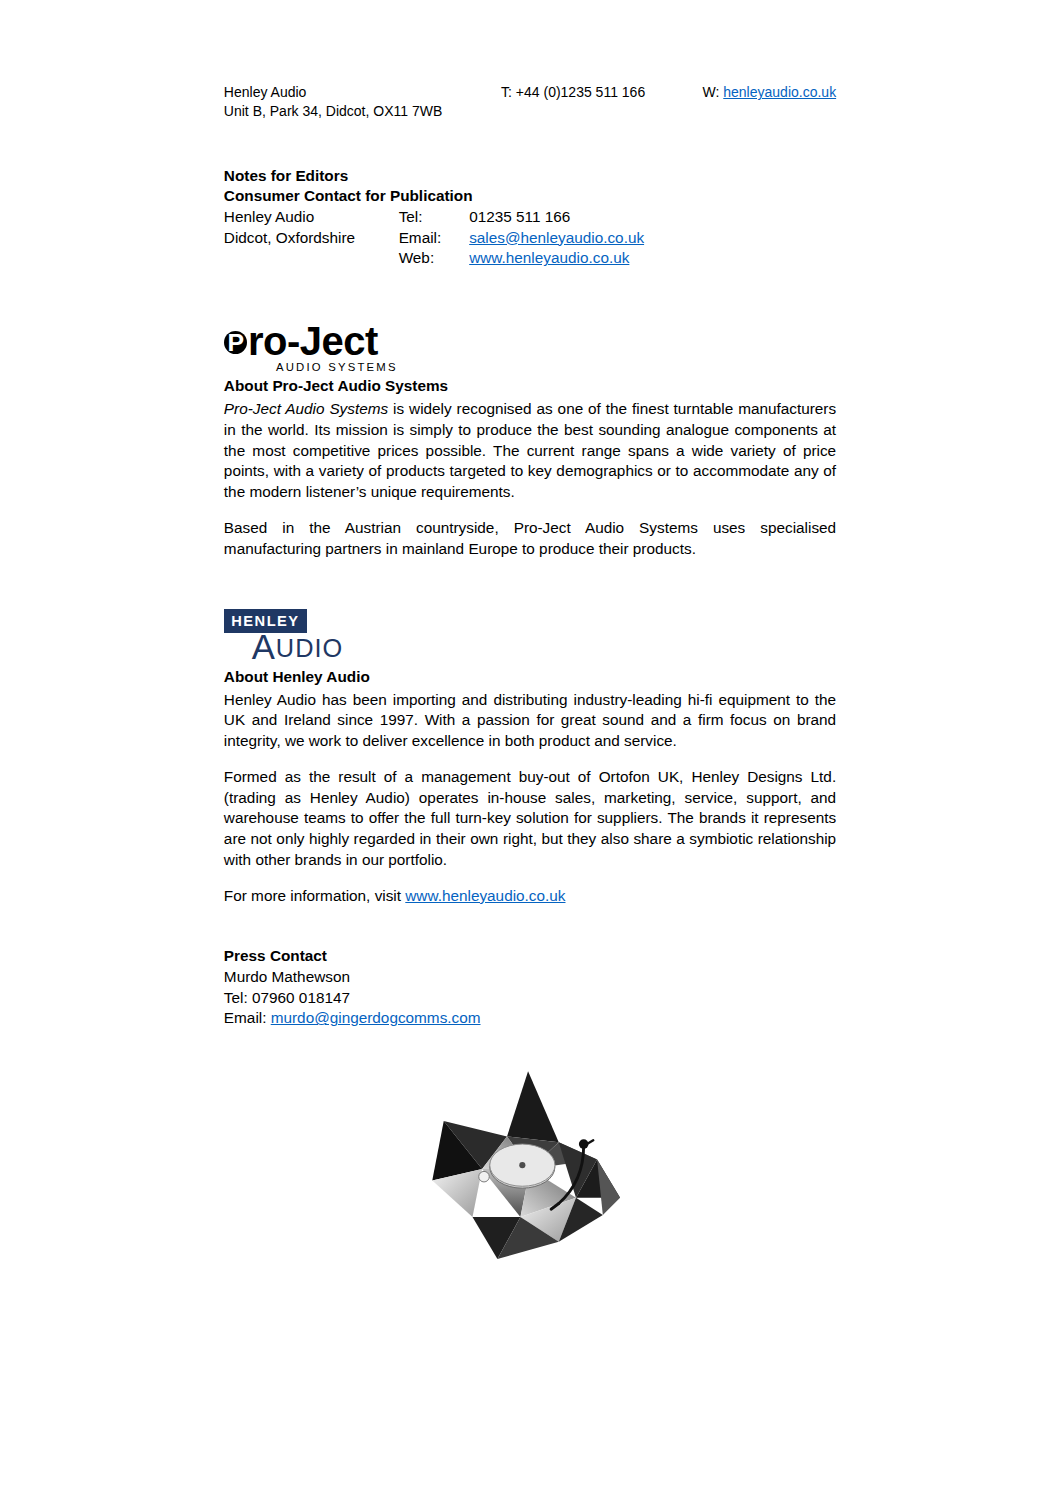Henley Audio
Unit B, Park 34, Didcot, OX11 7WB
T: +44 (0)1235 511 166
W: henleyaudio.co.uk
Notes for Editors
Consumer Contact for Publication
| Henley Audio | Tel: | 01235 511 166 |
| Didcot, Oxfordshire | Email: | sales@henleyaudio.co.uk |
| | Web: | www.henleyaudio.co.uk |
Pro-Ject
AUDIO SYSTEMS
About Pro-Ject Audio Systems
Pro-Ject Audio Systems is widely recognised as one of the finest turntable manufacturers in the world. Its mission is simply to produce the best sounding analogue components at the most competitive prices possible. The current range spans a wide variety of price points, with a variety of products targeted to key demographics or to accommodate any of the modern listener’s unique requirements.
Based in the Austrian countryside, Pro-Ject Audio Systems uses specialised manufacturing partners in mainland Europe to produce their products.
HENLEY AUDIO
About Henley Audio
Henley Audio has been importing and distributing industry-leading hi-fi equipment to the UK and Ireland since 1997. With a passion for great sound and a firm focus on brand integrity, we work to deliver excellence in both product and service.
Formed as the result of a management buy-out of Ortofon UK, Henley Designs Ltd. (trading as Henley Audio) operates in-house sales, marketing, service, support, and warehouse teams to offer the full turn-key solution for suppliers. The brands it represents are not only highly regarded in their own right, but they also share a symbiotic relationship with other brands in our portfolio.
For more information, visit www.henleyaudio.co.uk
Press Contact
Murdo Mathewson
Tel: 07960 018147
Email: murdo@gingerdogcomms.com